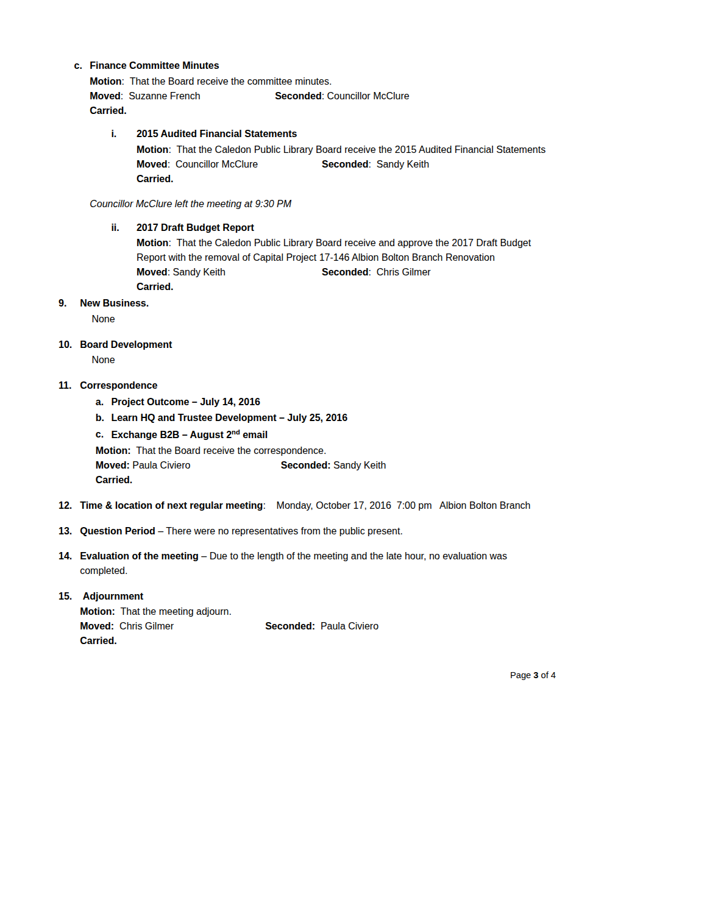c. Finance Committee Minutes
Motion: That the Board receive the committee minutes.
Moved: Suzanne French
Seconded: Councillor McClure
Carried.
i. 2015 Audited Financial Statements
Motion: That the Caledon Public Library Board receive the 2015 Audited Financial Statements
Moved: Councillor McClure
Seconded: Sandy Keith
Carried.
Councillor McClure left the meeting at 9:30 PM
ii. 2017 Draft Budget Report
Motion: That the Caledon Public Library Board receive and approve the 2017 Draft Budget Report with the removal of Capital Project 17-146 Albion Bolton Branch Renovation
Moved: Sandy Keith
Seconded: Chris Gilmer
Carried.
9. New Business.
None
10. Board Development
None
11. Correspondence
a. Project Outcome – July 14, 2016
b. Learn HQ and Trustee Development – July 25, 2016
c. Exchange B2B – August 2nd email
Motion: That the Board receive the correspondence.
Moved: Paula Civiero
Seconded: Sandy Keith
Carried.
12. Time & location of next regular meeting: Monday, October 17, 2016 7:00 pm Albion Bolton Branch
13. Question Period – There were no representatives from the public present.
14. Evaluation of the meeting – Due to the length of the meeting and the late hour, no evaluation was completed.
15. Adjournment
Motion: That the meeting adjourn.
Moved: Chris Gilmer
Seconded: Paula Civiero
Carried.
Page 3 of 4